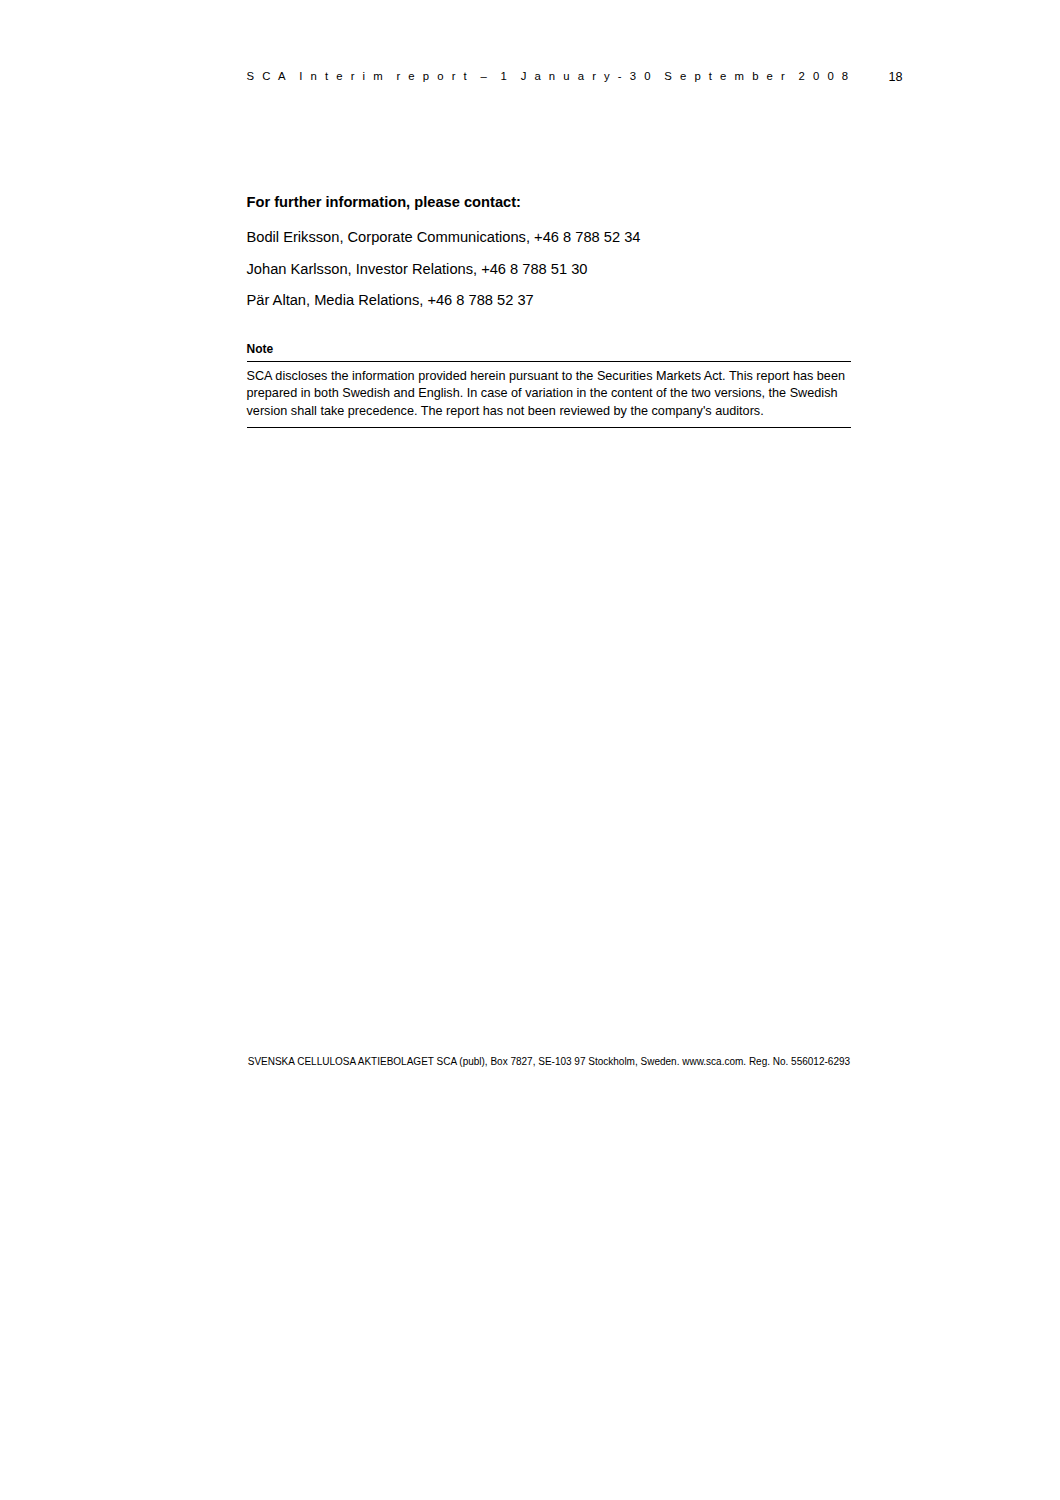S C A I n t e r i m r e p o r t – 1 J a n u a r y - 3 0 S e p t e m b e r 2 0 0 8
18
For further information, please contact:
Bodil Eriksson, Corporate Communications, +46 8 788 52 34
Johan Karlsson, Investor Relations, +46 8 788 51 30
Pär Altan, Media Relations, +46 8 788 52 37
Note
SCA discloses the information provided herein pursuant to the Securities Markets Act. This report has been prepared in both Swedish and English. In case of variation in the content of the two versions, the Swedish version shall take precedence. The report has not been reviewed by the company's auditors.
SVENSKA CELLULOSA AKTIEBOLAGET SCA (publ), Box 7827, SE-103 97 Stockholm, Sweden. www.sca.com. Reg. No. 556012-6293